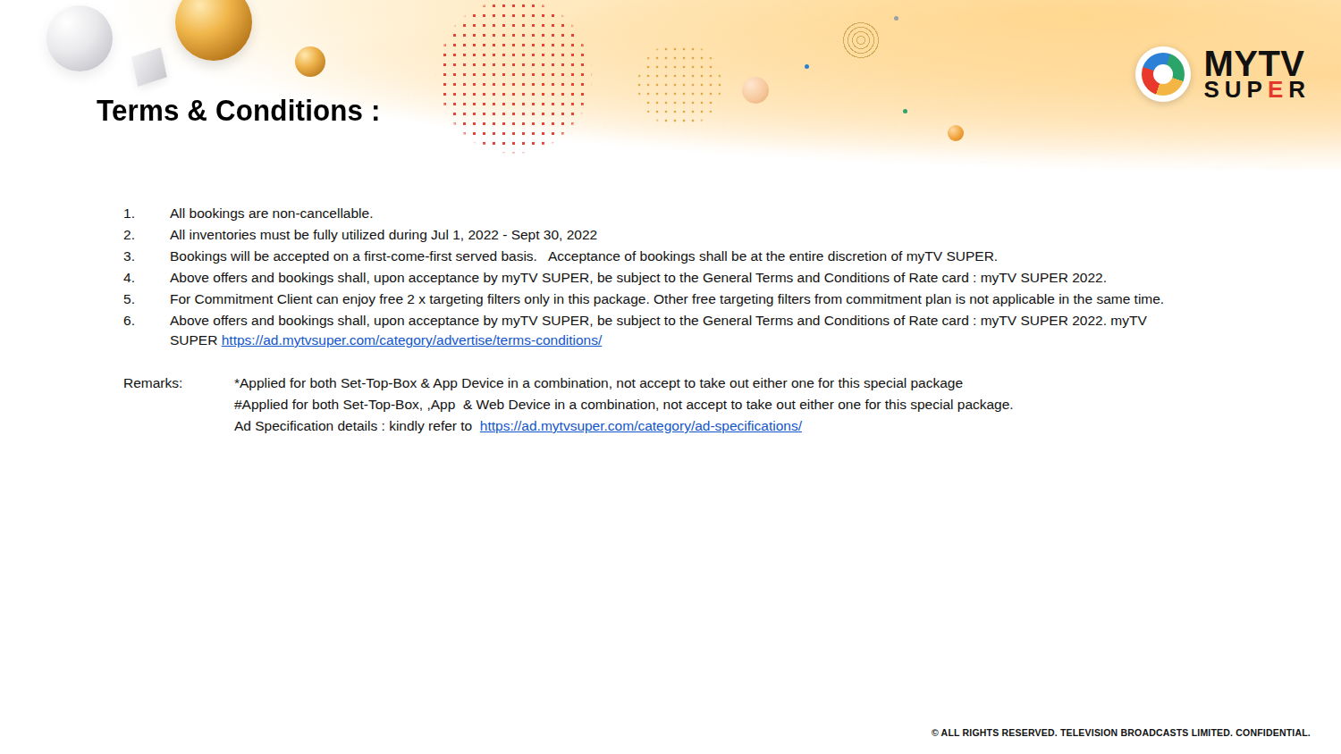MYTV SUPER
Terms & Conditions :
All bookings are non-cancellable.
All inventories must be fully utilized during Jul 1, 2022 - Sept 30, 2022
Bookings will be accepted on a first-come-first served basis. Acceptance of bookings shall be at the entire discretion of myTV SUPER.
Above offers and bookings shall, upon acceptance by myTV SUPER, be subject to the General Terms and Conditions of Rate card : myTV SUPER 2022.
For Commitment Client can enjoy free 2 x targeting filters only in this package. Other free targeting filters from commitment plan is not applicable in the same time.
Above offers and bookings shall, upon acceptance by myTV SUPER, be subject to the General Terms and Conditions of Rate card : myTV SUPER 2022. myTV SUPER https://ad.mytvsuper.com/category/advertise/terms-conditions/
Remarks:
*Applied for both Set-Top-Box & App Device in a combination, not accept to take out either one for this special package
#Applied for both Set-Top-Box, ,App & Web Device in a combination, not accept to take out either one for this special package.
Ad Specification details : kindly refer to https://ad.mytvsuper.com/category/ad-specifications/
© ALL RIGHTS RESERVED. TELEVISION BROADCASTS LIMITED. CONFIDENTIAL.